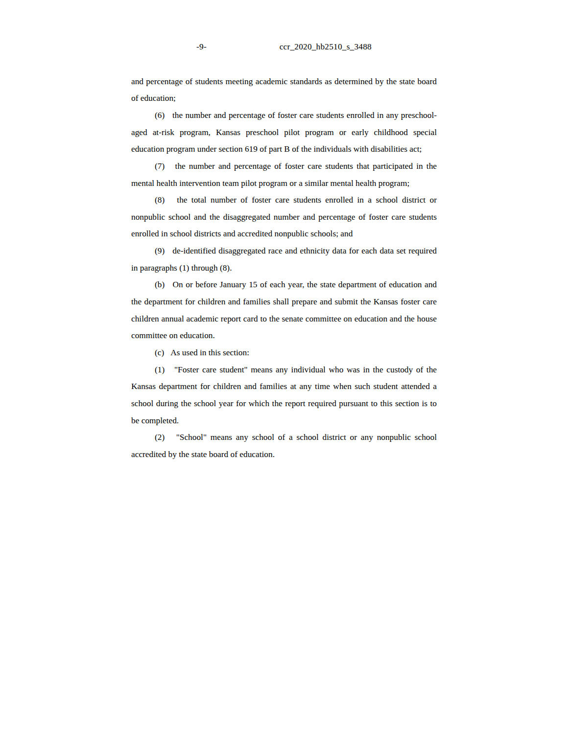-9- ccr_2020_hb2510_s_3488
and percentage of students meeting academic standards as determined by the state board of education;
(6) the number and percentage of foster care students enrolled in any preschool-aged at-risk program, Kansas preschool pilot program or early childhood special education program under section 619 of part B of the individuals with disabilities act;
(7) the number and percentage of foster care students that participated in the mental health intervention team pilot program or a similar mental health program;
(8) the total number of foster care students enrolled in a school district or nonpublic school and the disaggregated number and percentage of foster care students enrolled in school districts and accredited nonpublic schools; and
(9) de-identified disaggregated race and ethnicity data for each data set required in paragraphs (1) through (8).
(b) On or before January 15 of each year, the state department of education and the department for children and families shall prepare and submit the Kansas foster care children annual academic report card to the senate committee on education and the house committee on education.
(c) As used in this section:
(1) "Foster care student" means any individual who was in the custody of the Kansas department for children and families at any time when such student attended a school during the school year for which the report required pursuant to this section is to be completed.
(2) "School" means any school of a school district or any nonpublic school accredited by the state board of education.